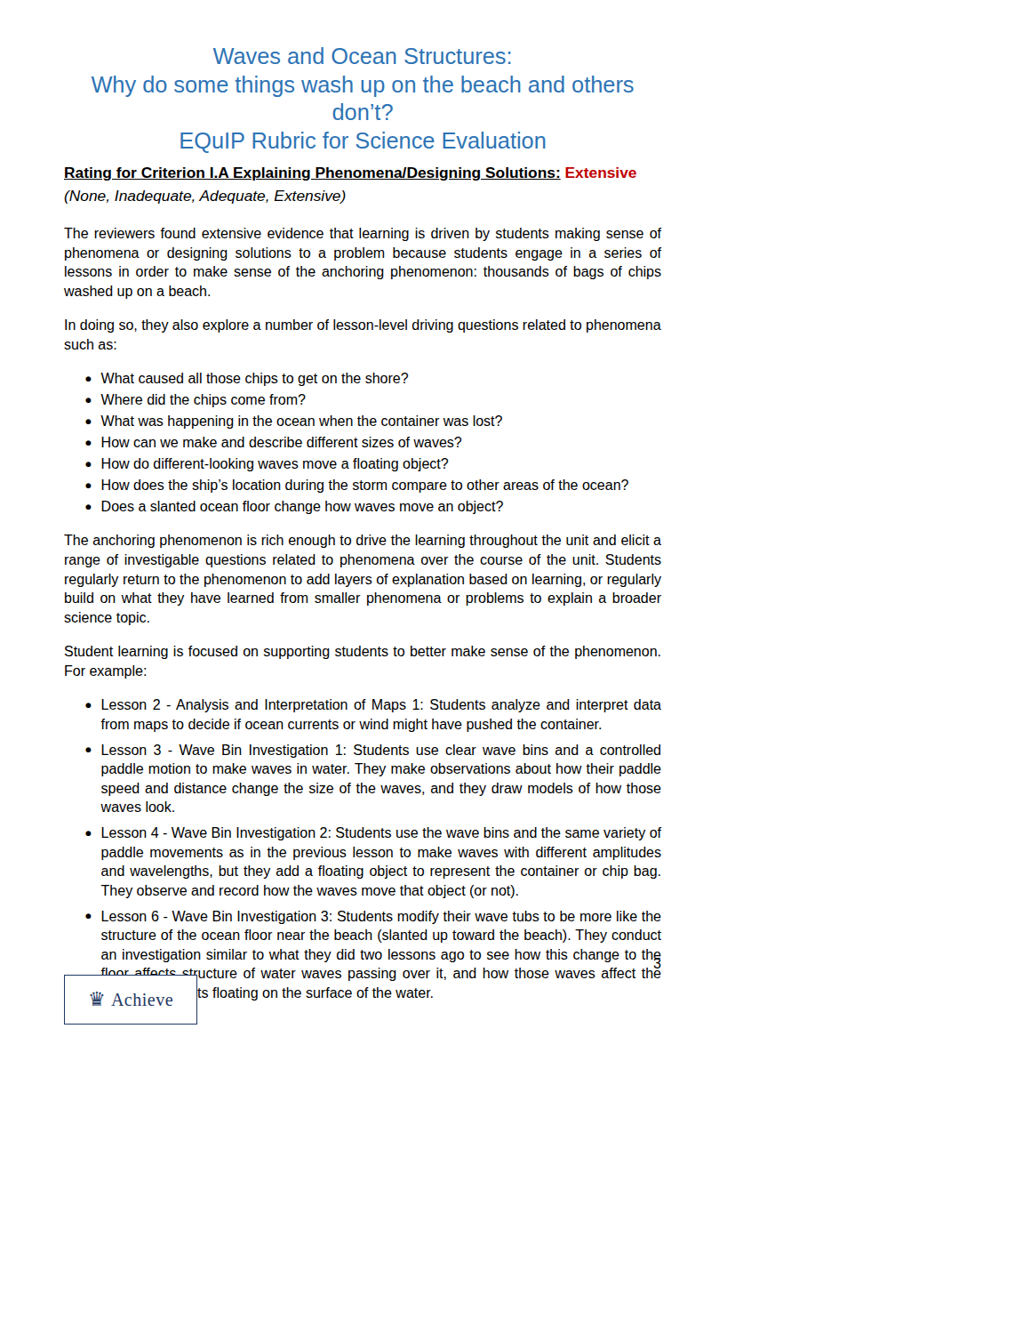Waves and Ocean Structures:
Why do some things wash up on the beach and others don’t?
EQuIP Rubric for Science Evaluation
Rating for Criterion I.A Explaining Phenomena/Designing Solutions: Extensive
(None, Inadequate, Adequate, Extensive)
The reviewers found extensive evidence that learning is driven by students making sense of phenomena or designing solutions to a problem because students engage in a series of lessons in order to make sense of the anchoring phenomenon: thousands of bags of chips washed up on a beach.
In doing so, they also explore a number of lesson-level driving questions related to phenomena such as:
What caused all those chips to get on the shore?
Where did the chips come from?
What was happening in the ocean when the container was lost?
How can we make and describe different sizes of waves?
How do different-looking waves move a floating object?
How does the ship’s location during the storm compare to other areas of the ocean?
Does a slanted ocean floor change how waves move an object?
The anchoring phenomenon is rich enough to drive the learning throughout the unit and elicit a range of investigable questions related to phenomena over the course of the unit. Students regularly return to the phenomenon to add layers of explanation based on learning, or regularly build on what they have learned from smaller phenomena or problems to explain a broader science topic.
Student learning is focused on supporting students to better make sense of the phenomenon. For example:
Lesson 2 - Analysis and Interpretation of Maps 1: Students analyze and interpret data from maps to decide if ocean currents or wind might have pushed the container.
Lesson 3 - Wave Bin Investigation 1: Students use clear wave bins and a controlled paddle motion to make waves in water. They make observations about how their paddle speed and distance change the size of the waves, and they draw models of how those waves look.
Lesson 4 - Wave Bin Investigation 2: Students use the wave bins and the same variety of paddle movements as in the previous lesson to make waves with different amplitudes and wavelengths, but they add a floating object to represent the container or chip bag. They observe and record how the waves move that object (or not).
Lesson 6 - Wave Bin Investigation 3: Students modify their wave tubs to be more like the structure of the ocean floor near the beach (slanted up toward the beach). They conduct an investigation similar to what they did two lessons ago to see how this change to the floor affects structure of water waves passing over it, and how those waves affect the motion of objects floating on the surface of the water.
3
♛Achieve